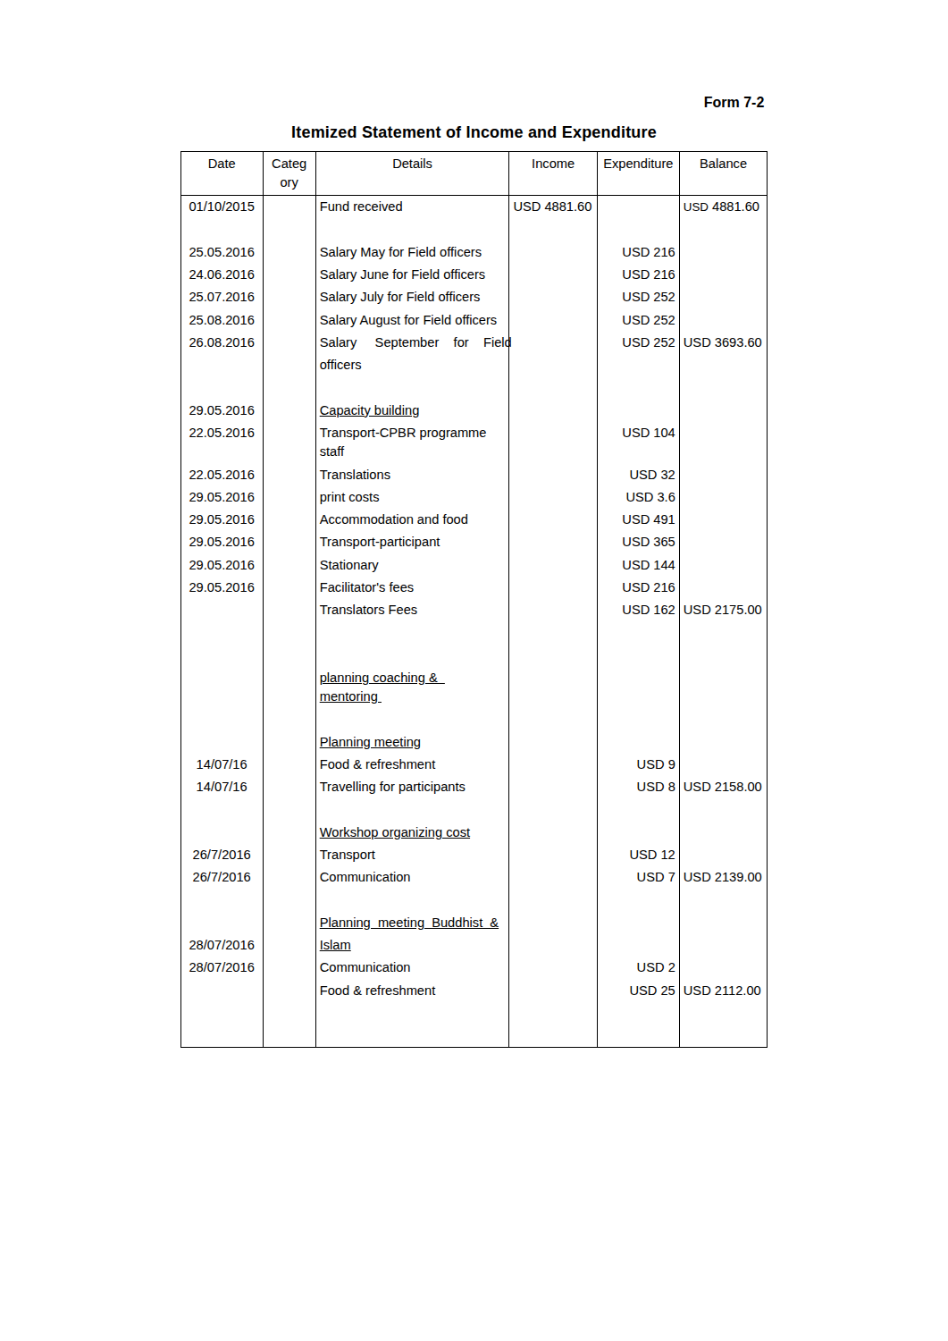Form 7-2
Itemized Statement of Income and Expenditure
| Date | Categ ory | Details | Income | Expenditure | Balance |
| --- | --- | --- | --- | --- | --- |
| 01/10/2015 | | Fund received | USD 4881.60 | | USD 4881.60 |
| 25.05.2016 | | Salary May for Field officers | | USD 216 | |
| 24.06.2016 | | Salary June for Field officers | | USD 216 | |
| 25.07.2016 | | Salary July for Field officers | | USD 252 | |
| 25.08.2016 | | Salary August for Field officers | | USD 252 | |
| 26.08.2016 | | Salary September for Field | | USD 252 | USD 3693.60 |
| | | officers | | | |
| 29.05.2016 | | Capacity building | | | |
| 22.05.2016 | | Transport-CPBR programme staff | | USD 104 | |
| 22.05.2016 | | Translations | | USD 32 | |
| 29.05.2016 | | print costs | | USD 3.6 | |
| 29.05.2016 | | Accommodation and food | | USD 491 | |
| 29.05.2016 | | Transport-participant | | USD 365 | |
| 29.05.2016 | | Stationary | | USD 144 | |
| 29.05.2016 | | Facilitator's fees | | USD 216 | |
| | | Translators Fees | | USD 162 | USD 2175.00 |
| | | planning coaching & mentoring | | | |
| | | Planning meeting | | | |
| 14/07/16 | | Food & refreshment | | USD 9 | |
| 14/07/16 | | Travelling for participants | | USD 8 | USD 2158.00 |
| | | Workshop organizing cost | | | |
| 26/7/2016 | | Transport | | USD 12 | |
| 26/7/2016 | | Communication | | USD 7 | USD 2139.00 |
| | | Planning meeting Buddhist & | | | |
| 28/07/2016 | | Islam | | | |
| 28/07/2016 | | Communication | | USD 2 | |
| | | Food & refreshment | | USD 25 | USD 2112.00 |